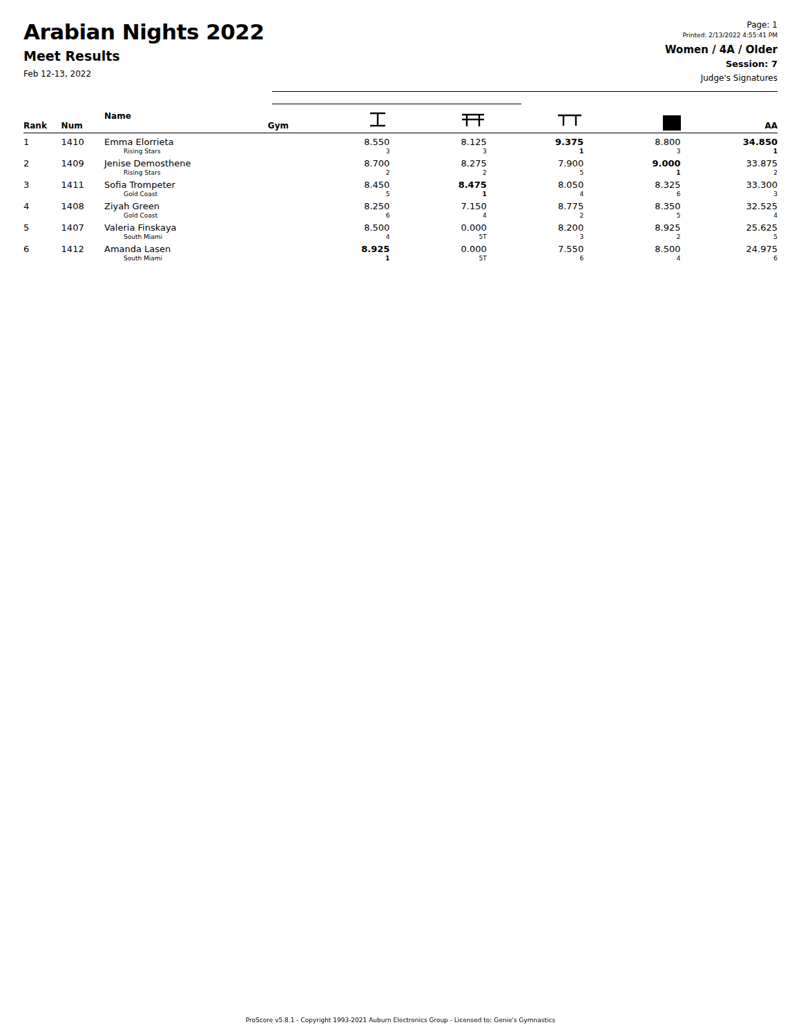Arabian Nights 2022
Meet Results
Feb 12-13, 2022
Page: 1
Printed: 2/13/2022 4:55:41 PM
Women / 4A / Older
Session: 7
Judge's Signatures
| Rank | Num | Name Gym | | | | | AA |
| --- | --- | --- | --- | --- | --- | --- | --- |
| 1 | 1410 | Emma Elorrieta Rising Stars | 8.550 3 | 8.125 3 | 9.375 1 | 8.800 3 | 34.850 1 |
| 2 | 1409 | Jenise Demosthene Rising Stars | 8.700 2 | 8.275 2 | 7.900 5 | 9.000 1 | 33.875 2 |
| 3 | 1411 | Sofia Trompeter Gold Coast | 8.450 5 | 8.475 1 | 8.050 4 | 8.325 6 | 33.300 3 |
| 4 | 1408 | Ziyah Green Gold Coast | 8.250 6 | 7.150 4 | 8.775 2 | 8.350 5 | 32.525 4 |
| 5 | 1407 | Valeria Finskaya South Miami | 8.500 4 | 0.000 5T | 8.200 3 | 8.925 2 | 25.625 5 |
| 6 | 1412 | Amanda Lasen South Miami | 8.925 1 | 0.000 5T | 7.550 6 | 8.500 4 | 24.975 6 |
ProScore v5.8.1 - Copyright 1993-2021 Auburn Electronics Group - Licensed to: Genie's Gymnastics